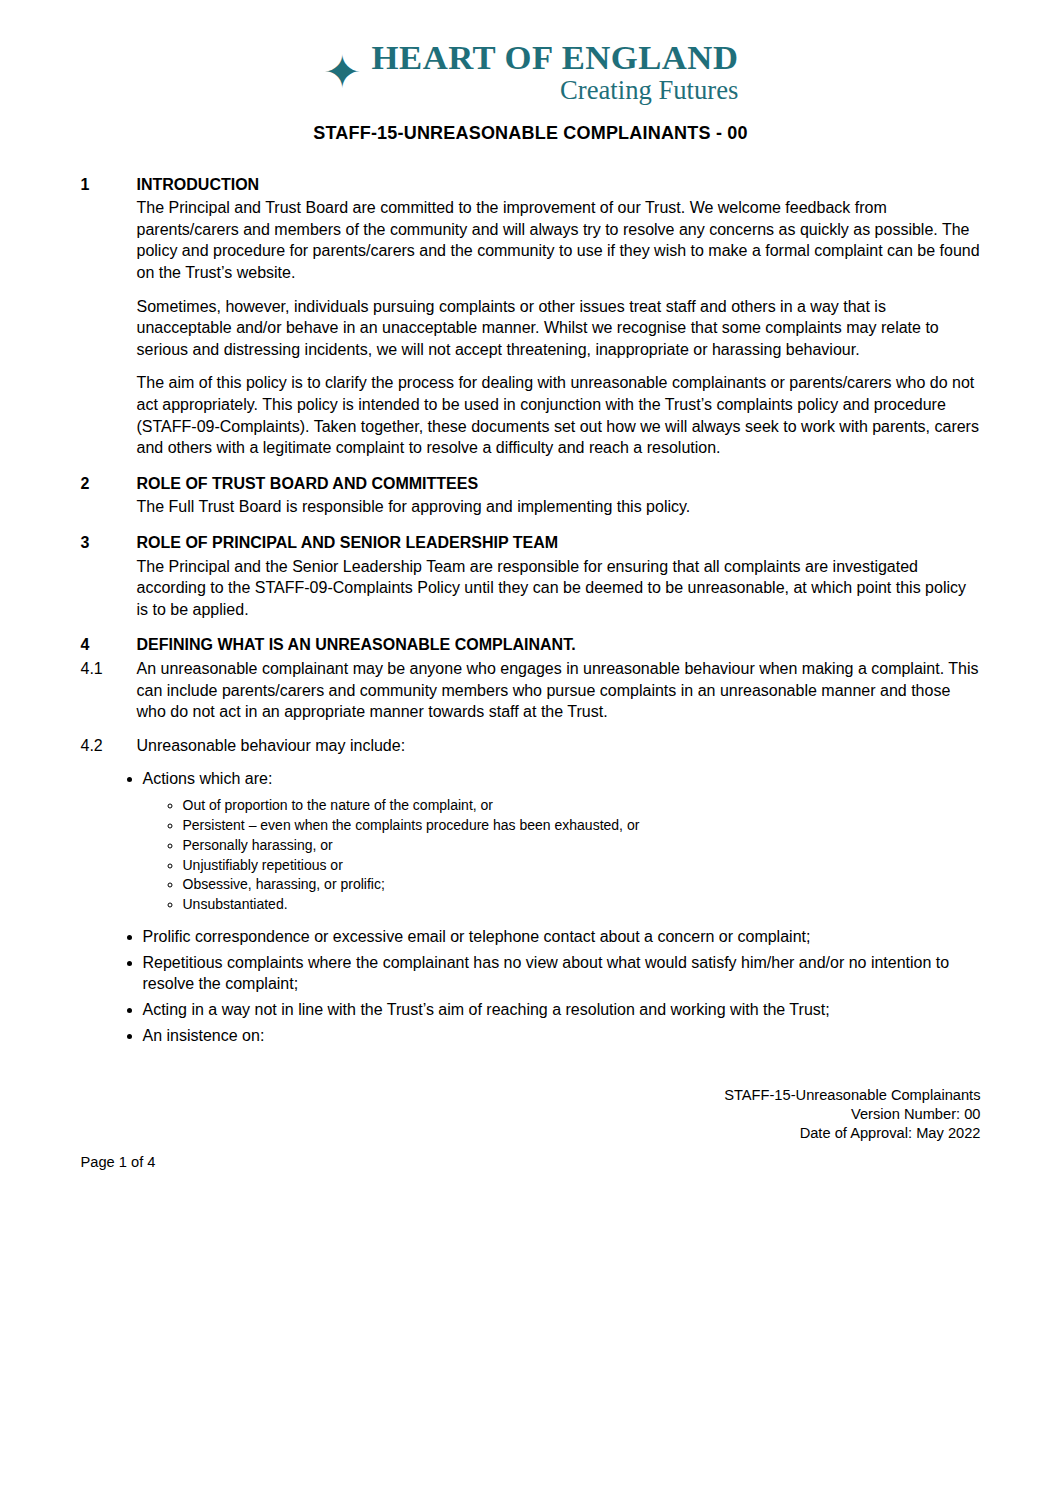✦
HEART OF ENGLAND
Creating Futures
STAFF-15-UNREASONABLE COMPLAINANTS - 00
1 INTRODUCTION
The Principal and Trust Board are committed to the improvement of our Trust. We welcome feedback from parents/carers and members of the community and will always try to resolve any concerns as quickly as possible. The policy and procedure for parents/carers and the community to use if they wish to make a formal complaint can be found on the Trust’s website.
Sometimes, however, individuals pursuing complaints or other issues treat staff and others in a way that is unacceptable and/or behave in an unacceptable manner. Whilst we recognise that some complaints may relate to serious and distressing incidents, we will not accept threatening, inappropriate or harassing behaviour.
The aim of this policy is to clarify the process for dealing with unreasonable complainants or parents/carers who do not act appropriately. This policy is intended to be used in conjunction with the Trust’s complaints policy and procedure (STAFF-09-Complaints). Taken together, these documents set out how we will always seek to work with parents, carers and others with a legitimate complaint to resolve a difficulty and reach a resolution.
2 ROLE OF TRUST BOARD AND COMMITTEES
The Full Trust Board is responsible for approving and implementing this policy.
3 ROLE OF PRINCIPAL AND SENIOR LEADERSHIP TEAM
The Principal and the Senior Leadership Team are responsible for ensuring that all complaints are investigated according to the STAFF-09-Complaints Policy until they can be deemed to be unreasonable, at which point this policy is to be applied.
4 DEFINING WHAT IS AN UNREASONABLE COMPLAINANT.
4.1 An unreasonable complainant may be anyone who engages in unreasonable behaviour when making a complaint. This can include parents/carers and community members who pursue complaints in an unreasonable manner and those who do not act in an appropriate manner towards staff at the Trust.
4.2 Unreasonable behaviour may include:
Actions which are:
Out of proportion to the nature of the complaint, or
Persistent – even when the complaints procedure has been exhausted, or
Personally harassing, or
Unjustifiably repetitious or
Obsessive, harassing, or prolific;
Unsubstantiated.
Prolific correspondence or excessive email or telephone contact about a concern or complaint;
Repetitious complaints where the complainant has no view about what would satisfy him/her and/or no intention to resolve the complaint;
Acting in a way not in line with the Trust’s aim of reaching a resolution and working with the Trust;
An insistence on:
STAFF-15-Unreasonable Complainants
Version Number: 00
Date of Approval: May 2022
Page 1 of 4